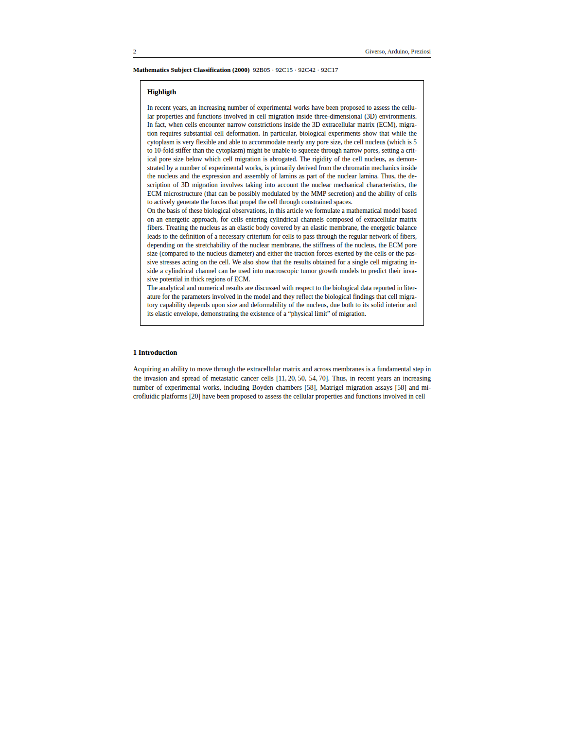2 Giverso, Arduino, Preziosi
Mathematics Subject Classification (2000) 92B05 · 92C15 · 92C42 · 92C17
Highligth
In recent years, an increasing number of experimental works have been proposed to assess the cellular properties and functions involved in cell migration inside three-dimensional (3D) environments. In fact, when cells encounter narrow constrictions inside the 3D extracellular matrix (ECM), migration requires substantial cell deformation. In particular, biological experiments show that while the cytoplasm is very flexible and able to accommodate nearly any pore size, the cell nucleus (which is 5 to 10-fold stiffer than the cytoplasm) might be unable to squeeze through narrow pores, setting a critical pore size below which cell migration is abrogated. The rigidity of the cell nucleus, as demonstrated by a number of experimental works, is primarily derived from the chromatin mechanics inside the nucleus and the expression and assembly of lamins as part of the nuclear lamina. Thus, the description of 3D migration involves taking into account the nuclear mechanical characteristics, the ECM microstructure (that can be possibly modulated by the MMP secretion) and the ability of cells to actively generate the forces that propel the cell through constrained spaces.
On the basis of these biological observations, in this article we formulate a mathematical model based on an energetic approach, for cells entering cylindrical channels composed of extracellular matrix fibers. Treating the nucleus as an elastic body covered by an elastic membrane, the energetic balance leads to the definition of a necessary criterium for cells to pass through the regular network of fibers, depending on the stretchability of the nuclear membrane, the stiffness of the nucleus, the ECM pore size (compared to the nucleus diameter) and either the traction forces exerted by the cells or the passive stresses acting on the cell. We also show that the results obtained for a single cell migrating inside a cylindrical channel can be used into macroscopic tumor growth models to predict their invasive potential in thick regions of ECM.
The analytical and numerical results are discussed with respect to the biological data reported in literature for the parameters involved in the model and they reflect the biological findings that cell migratory capability depends upon size and deformability of the nucleus, due both to its solid interior and its elastic envelope, demonstrating the existence of a “physical limit” of migration.
1 Introduction
Acquiring an ability to move through the extracellular matrix and across membranes is a fundamental step in the invasion and spread of metastatic cancer cells [11, 20, 50, 54, 70]. Thus, in recent years an increasing number of experimental works, including Boyden chambers [58], Matrigel migration assays [58] and microfluidic platforms [20] have been proposed to assess the cellular properties and functions involved in cell